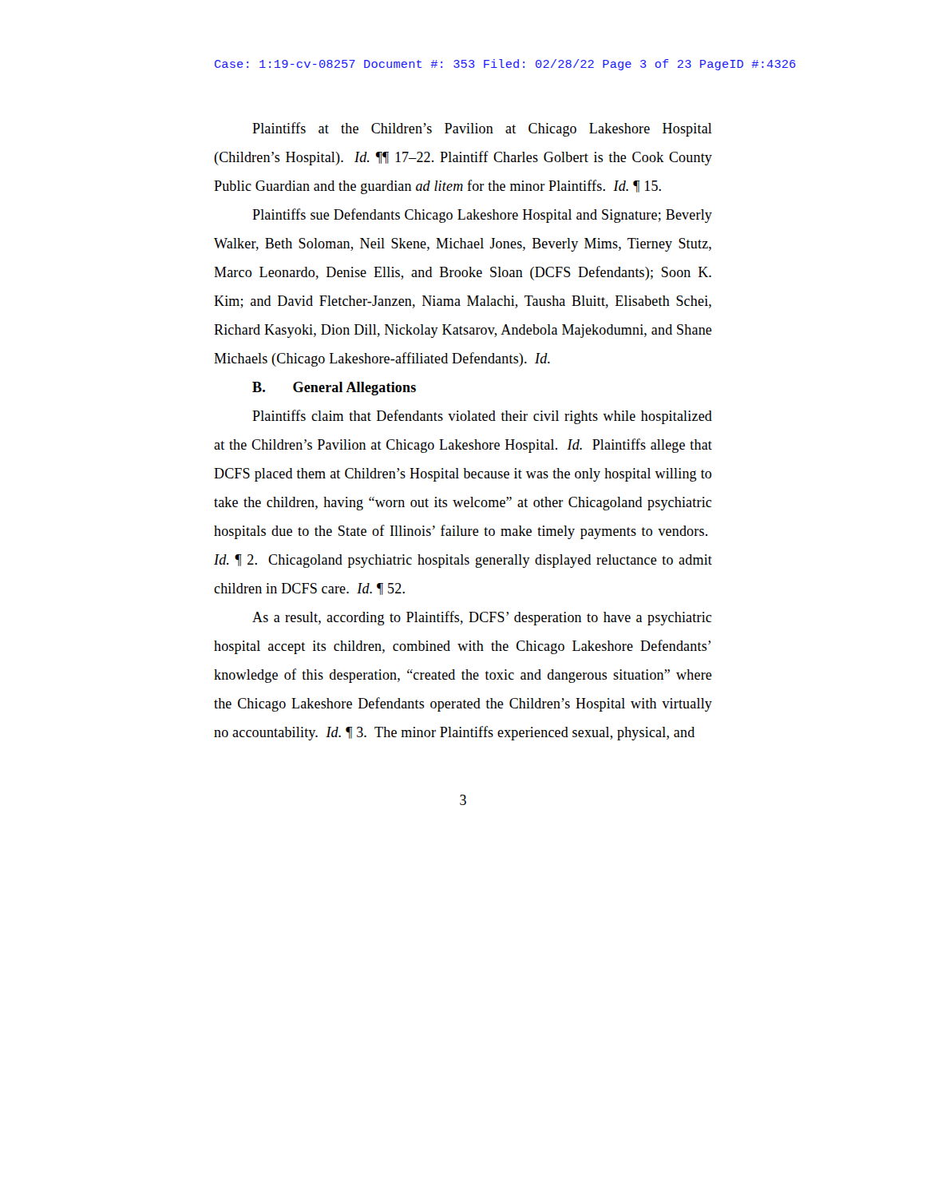Case: 1:19-cv-08257 Document #: 353 Filed: 02/28/22 Page 3 of 23 PageID #:4326
Plaintiffs at the Children’s Pavilion at Chicago Lakeshore Hospital (Children’s Hospital). Id. ¶¶ 17–22. Plaintiff Charles Golbert is the Cook County Public Guardian and the guardian ad litem for the minor Plaintiffs. Id. ¶ 15.
Plaintiffs sue Defendants Chicago Lakeshore Hospital and Signature; Beverly Walker, Beth Soloman, Neil Skene, Michael Jones, Beverly Mims, Tierney Stutz, Marco Leonardo, Denise Ellis, and Brooke Sloan (DCFS Defendants); Soon K. Kim; and David Fletcher-Janzen, Niama Malachi, Tausha Bluitt, Elisabeth Schei, Richard Kasyoki, Dion Dill, Nickolay Katsarov, Andebola Majekodumni, and Shane Michaels (Chicago Lakeshore-affiliated Defendants). Id.
B. General Allegations
Plaintiffs claim that Defendants violated their civil rights while hospitalized at the Children’s Pavilion at Chicago Lakeshore Hospital. Id. Plaintiffs allege that DCFS placed them at Children’s Hospital because it was the only hospital willing to take the children, having “worn out its welcome” at other Chicagoland psychiatric hospitals due to the State of Illinois’ failure to make timely payments to vendors. Id. ¶ 2. Chicagoland psychiatric hospitals generally displayed reluctance to admit children in DCFS care. Id. ¶ 52.
As a result, according to Plaintiffs, DCFS’ desperation to have a psychiatric hospital accept its children, combined with the Chicago Lakeshore Defendants’ knowledge of this desperation, “created the toxic and dangerous situation” where the Chicago Lakeshore Defendants operated the Children’s Hospital with virtually no accountability. Id. ¶ 3. The minor Plaintiffs experienced sexual, physical, and
3